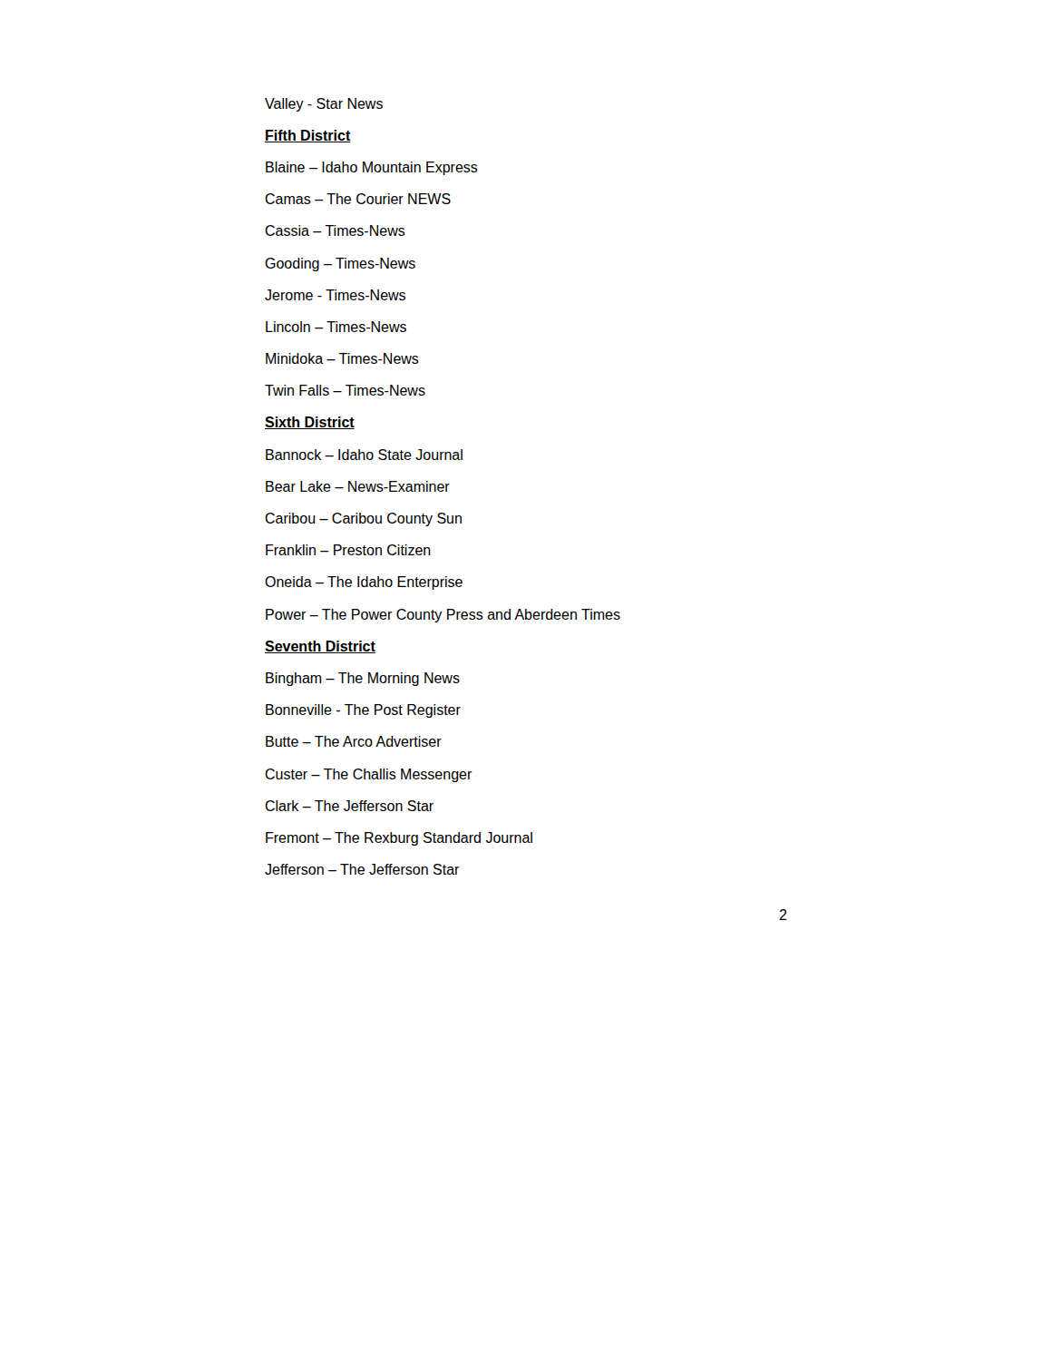Valley - Star News
Fifth District
Blaine – Idaho Mountain Express
Camas – The Courier NEWS
Cassia – Times-News
Gooding – Times-News
Jerome - Times-News
Lincoln – Times-News
Minidoka – Times-News
Twin Falls – Times-News
Sixth District
Bannock – Idaho State Journal
Bear Lake – News-Examiner
Caribou – Caribou County Sun
Franklin – Preston Citizen
Oneida – The Idaho Enterprise
Power – The Power County Press and Aberdeen Times
Seventh District
Bingham – The Morning News
Bonneville - The Post Register
Butte – The Arco Advertiser
Custer – The Challis Messenger
Clark – The Jefferson Star
Fremont – The Rexburg Standard Journal
Jefferson – The Jefferson Star
2